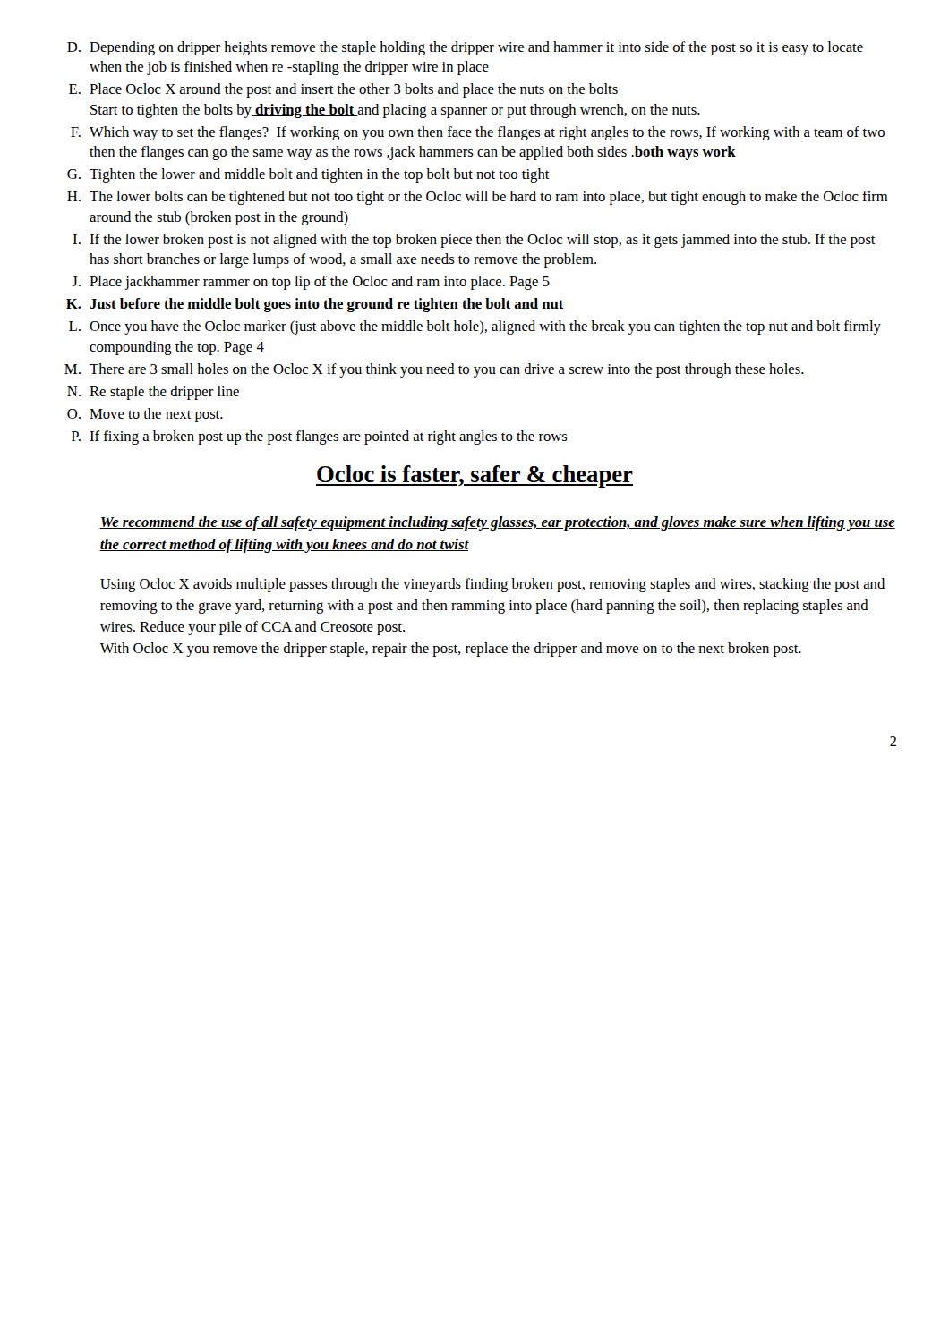Depending on dripper heights remove the staple holding the dripper wire and hammer it into side of the post so it is easy to locate when the job is finished when re -stapling the dripper wire in place
Place Ocloc X around the post and insert the other 3 bolts and place the nuts on the bolts
Start to tighten the bolts by driving the bolt and placing a spanner or put through wrench, on the nuts.
Which way to set the flanges? If working on you own then face the flanges at right angles to the rows, If working with a team of two then the flanges can go the same way as the rows ,jack hammers can be applied both sides .both ways work
Tighten the lower and middle bolt and tighten in the top bolt but not too tight
The lower bolts can be tightened but not too tight or the Ocloc will be hard to ram into place, but tight enough to make the Ocloc firm around the stub (broken post in the ground)
If the lower broken post is not aligned with the top broken piece then the Ocloc will stop, as it gets jammed into the stub. If the post has short branches or large lumps of wood, a small axe needs to remove the problem.
Place jackhammer rammer on top lip of the Ocloc and ram into place. Page 5
Just before the middle bolt goes into the ground re tighten the bolt and nut
Once you have the Ocloc marker (just above the middle bolt hole), aligned with the break you can tighten the top nut and bolt firmly compounding the top. Page 4
There are 3 small holes on the Ocloc X if you think you need to you can drive a screw into the post through these holes.
Re staple the dripper line
Move to the next post.
If fixing a broken post up the post flanges are pointed at right angles to the rows
Ocloc is faster, safer & cheaper
We recommend the use of all safety equipment including safety glasses, ear protection, and gloves make sure when lifting you use the correct method of lifting with you knees and do not twist
Using Ocloc X avoids multiple passes through the vineyards finding broken post, removing staples and wires, stacking the post and removing to the grave yard, returning with a post and then ramming into place (hard panning the soil), then replacing staples and wires. Reduce your pile of CCA and Creosote post.
With Ocloc X you remove the dripper staple, repair the post, replace the dripper and move on to the next broken post.
2